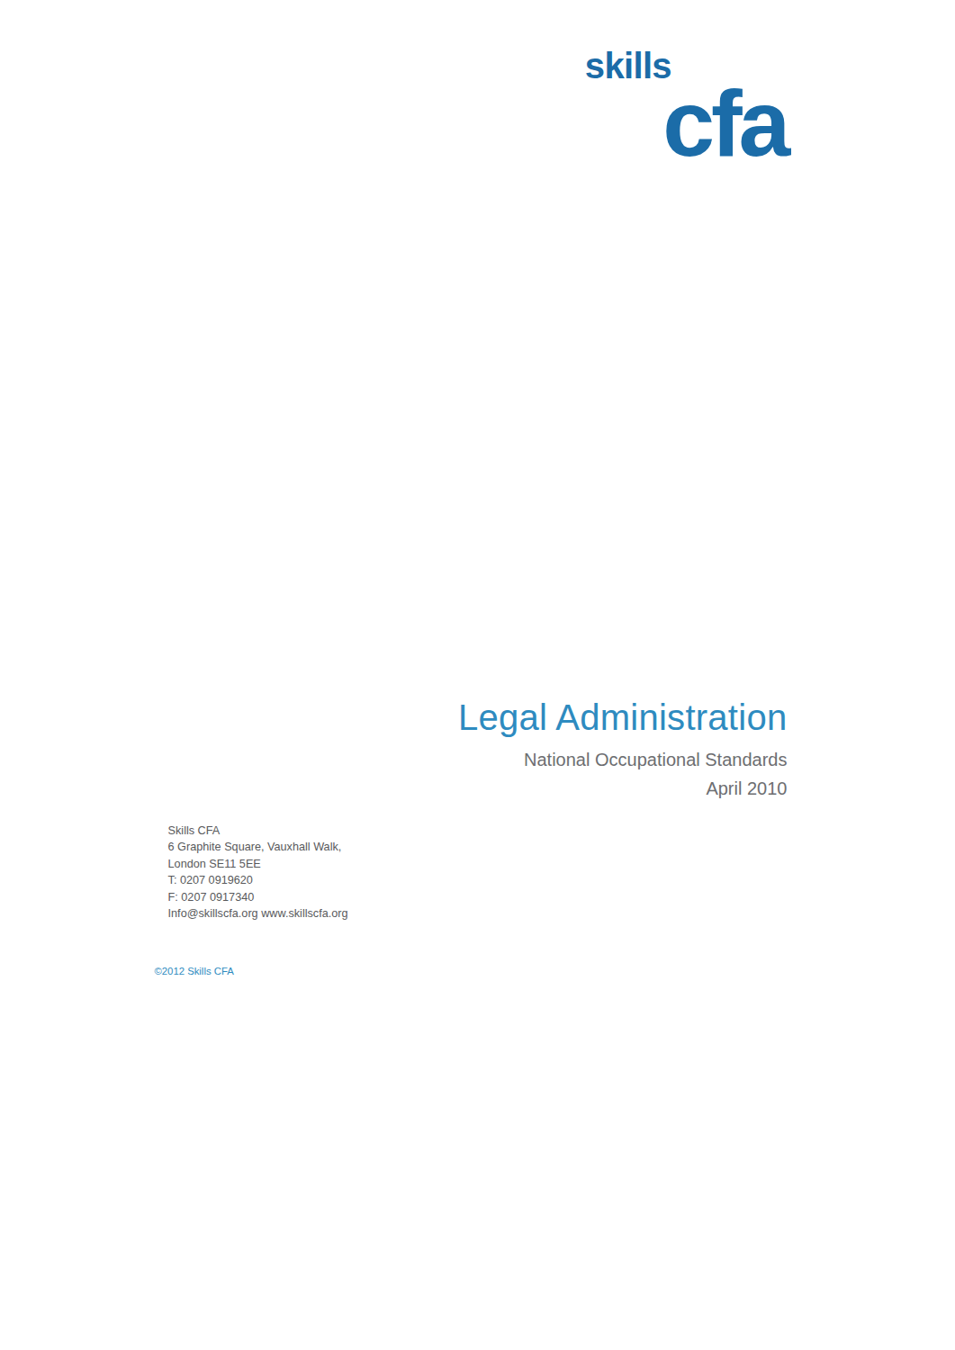skills cfa
Legal Administration
National Occupational Standards
April 2010
Skills CFA
6 Graphite Square, Vauxhall Walk,
London SE11 5EE
T: 0207 0919620
F: 0207 0917340
Info@skillscfa.org www.skillscfa.org
©2012 Skills CFA